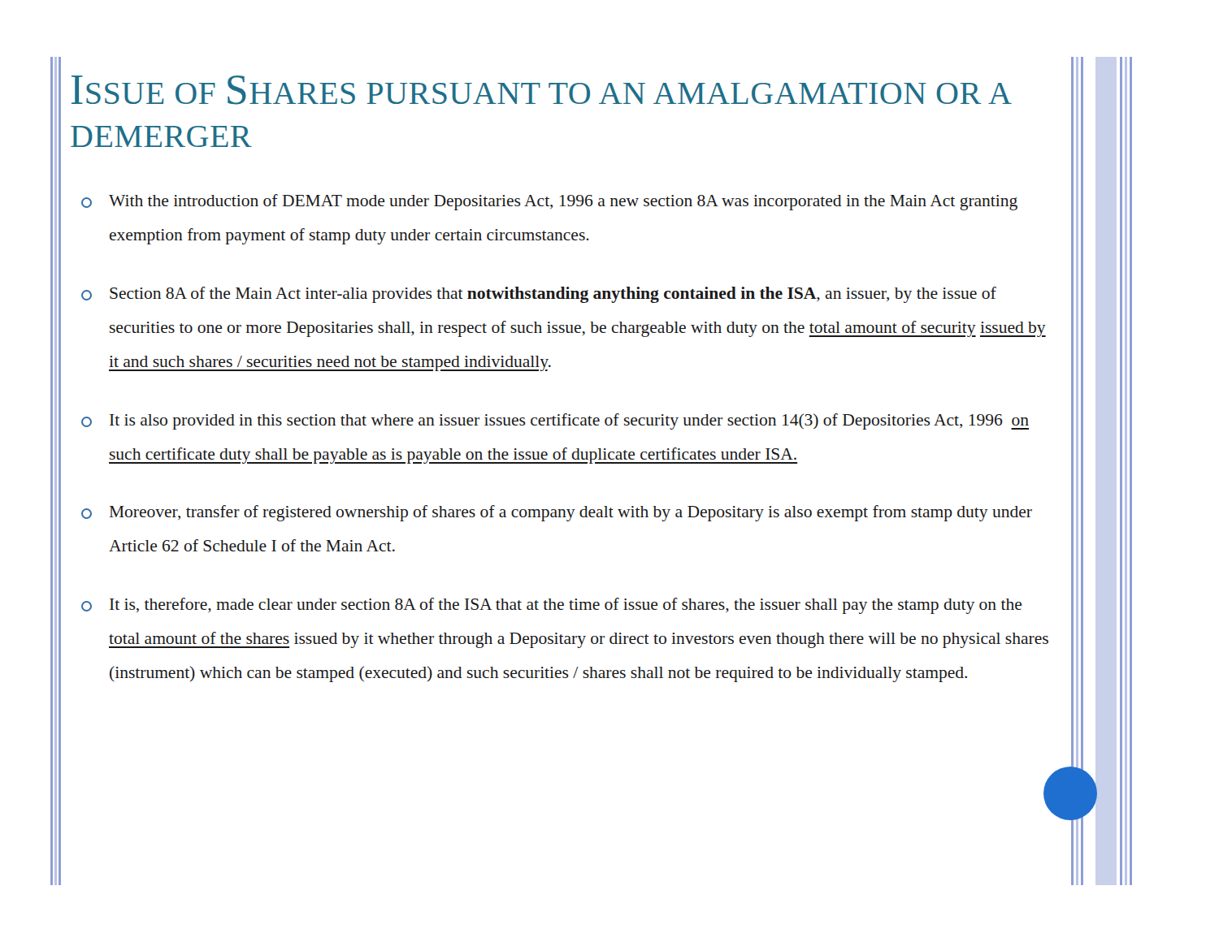ISSUE OF SHARES PURSUANT TO AN AMALGAMATION OR A DEMERGER
With the introduction of DEMAT mode under Depositaries Act, 1996 a new section 8A was incorporated in the Main Act granting exemption from payment of stamp duty under certain circumstances.
Section 8A of the Main Act inter-alia provides that notwithstanding anything contained in the ISA, an issuer, by the issue of securities to one or more Depositaries shall, in respect of such issue, be chargeable with duty on the total amount of security issued by it and such shares / securities need not be stamped individually.
It is also provided in this section that where an issuer issues certificate of security under section 14(3) of Depositories Act, 1996 on such certificate duty shall be payable as is payable on the issue of duplicate certificates under ISA.
Moreover, transfer of registered ownership of shares of a company dealt with by a Depositary is also exempt from stamp duty under Article 62 of Schedule I of the Main Act.
It is, therefore, made clear under section 8A of the ISA that at the time of issue of shares, the issuer shall pay the stamp duty on the total amount of the shares issued by it whether through a Depositary or direct to investors even though there will be no physical shares (instrument) which can be stamped (executed) and such securities / shares shall not be required to be individually stamped.